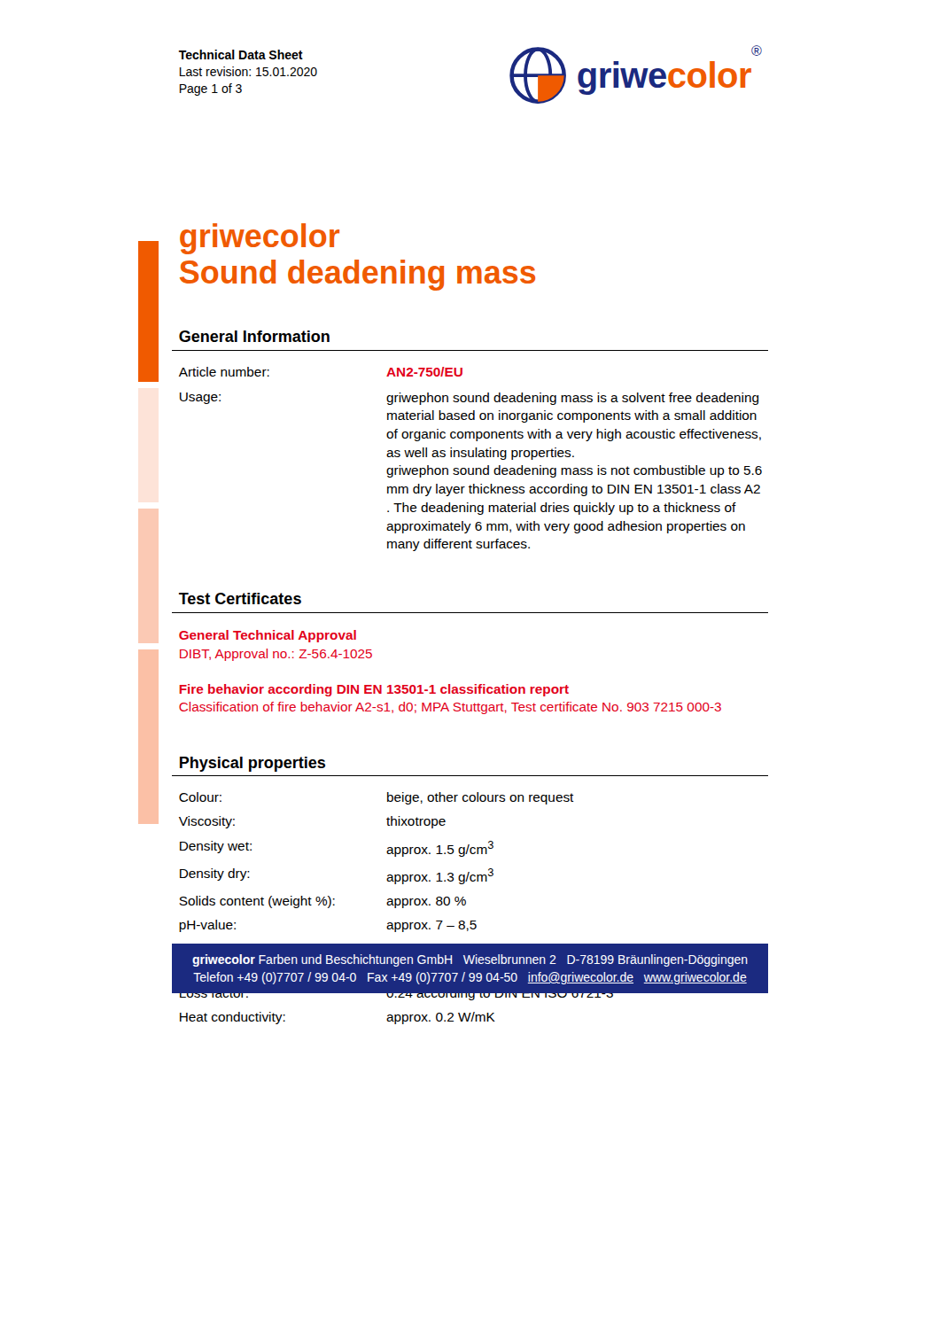Technical Data Sheet
Last revision: 15.01.2020
Page 1 of 3
griwe color®
griwecolor
Sound deadening mass
General Information
Article number:
AN2-750/EU
Usage:
griwephon sound deadening mass is a solvent free deadening material based on inorganic components with a small addition of organic components with a very high acoustic effectiveness, as well as insulating properties.
griwephon sound deadening mass is not combustible up to 5.6 mm dry layer thickness according to DIN EN 13501-1 class A2 . The deadening material dries quickly up to a thickness of approximately 6 mm, with very good adhesion properties on many different surfaces.
Test Certificates
General Technical Approval
DIBT, Approval no.: Z-56.4-1025
Fire behavior according DIN EN 13501-1 classification report
Classification of fire behavior A2-s1, d0; MPA Stuttgart, Test certificate No. 903 7215 000-3
Physical properties
Colour:
beige, other colours on request
Viscosity:
thixotrope
Density wet:
approx. 1.5 g/cm3
Density dry:
approx. 1.3 g/cm3
Solids content (weight %):
approx. 80 %
pH-value:
approx. 7 – 8,5
Consumption:
approx. 1.2 - 1.4 kg per m2 for 1 mm dry coating
Loss factor:
0.24 according to DIN EN ISO 6721-3
Heat conductivity:
approx. 0.2 W/mK
griwecolor Farben und Beschichtungen GmbH Wieselbrunnen 2 D-78199 Bräunlingen-Döggingen
Telefon +49 (0)7707 / 99 04-0 Fax +49 (0)7707 / 99 04-50 info@griwecolor.de www.griwecolor.de